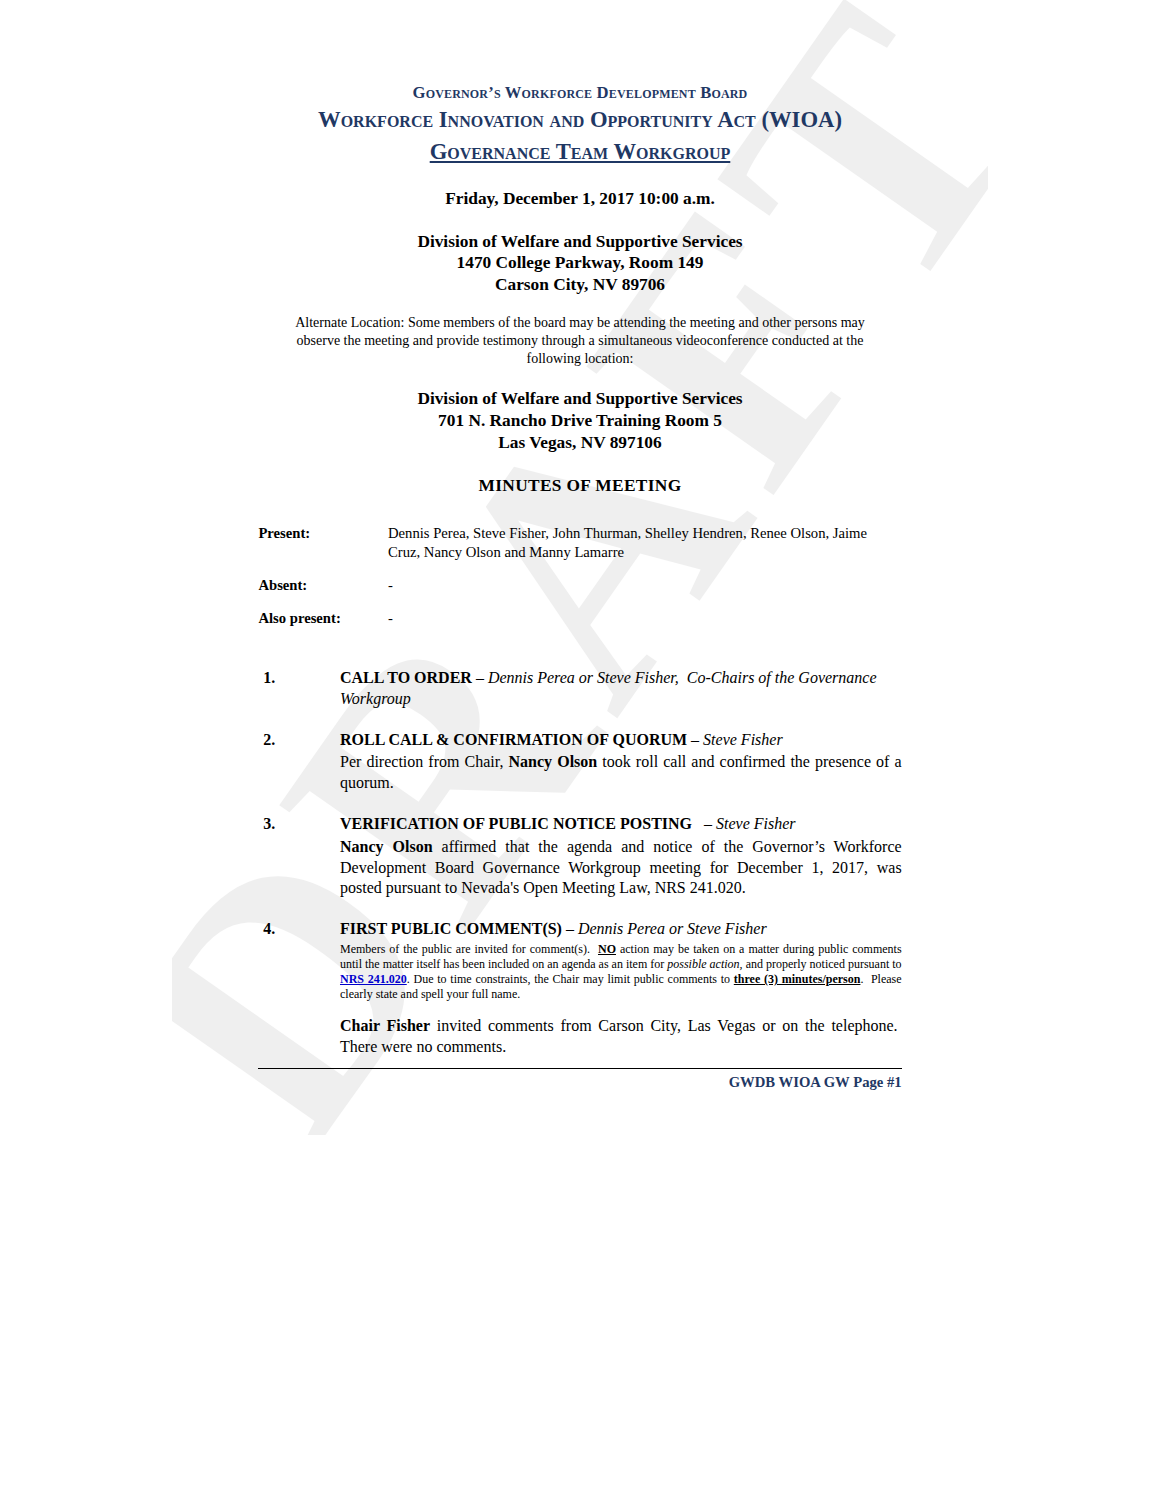DRAFT
Governor’s Workforce Development Board
Workforce Innovation and Opportunity Act (WIOA)
Governance Team Workgroup
Friday, December 1, 2017 10:00 a.m.
Division of Welfare and Supportive Services
1470 College Parkway, Room 149
Carson City, NV 89706
Alternate Location: Some members of the board may be attending the meeting and other persons may observe the meeting and provide testimony through a simultaneous videoconference conducted at the following location:
Division of Welfare and Supportive Services
701 N. Rancho Drive Training Room 5
Las Vegas, NV 897106
MINUTES OF MEETING
| Present: | Dennis Perea, Steve Fisher, John Thurman, Shelley Hendren, Renee Olson, Jaime Cruz, Nancy Olson and Manny Lamarre |
| Absent: | - |
| Also present: | - |
CALL TO ORDER – Dennis Perea or Steve Fisher, Co-Chairs of the Governance Workgroup
ROLL CALL & CONFIRMATION OF QUORUM – Steve Fisher
Per direction from Chair, Nancy Olson took roll call and confirmed the presence of a quorum.
VERIFICATION OF PUBLIC NOTICE POSTING – Steve Fisher
Nancy Olson affirmed that the agenda and notice of the Governor’s Workforce Development Board Governance Workgroup meeting for December 1, 2017, was posted pursuant to Nevada's Open Meeting Law, NRS 241.020.
FIRST PUBLIC COMMENT(S) – Dennis Perea or Steve Fisher
Members of the public are invited for comment(s). NO action may be taken on a matter during public comments until the matter itself has been included on an agenda as an item for possible action, and properly noticed pursuant to NRS 241.020. Due to time constraints, the Chair may limit public comments to three (3) minutes/person. Please clearly state and spell your full name.
Chair Fisher invited comments from Carson City, Las Vegas or on the telephone. There were no comments.
GWDB WIOA GW Page #1